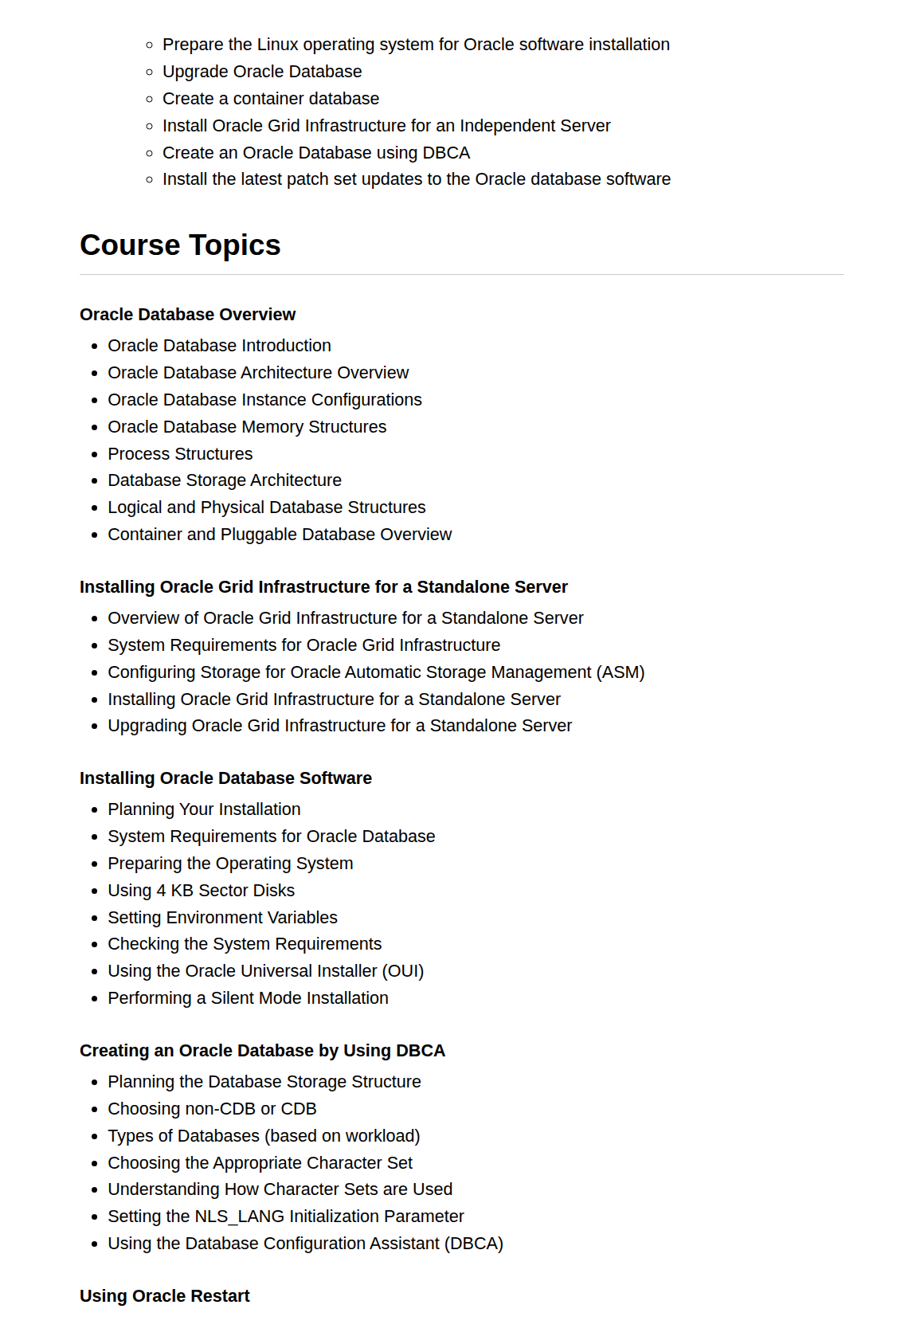Prepare the Linux operating system for Oracle software installation
Upgrade Oracle Database
Create a container database
Install Oracle Grid Infrastructure for an Independent Server
Create an Oracle Database using DBCA
Install the latest patch set updates to the Oracle database software
Course Topics
Oracle Database Overview
Oracle Database Introduction
Oracle Database Architecture Overview
Oracle Database Instance Configurations
Oracle Database Memory Structures
Process Structures
Database Storage Architecture
Logical and Physical Database Structures
Container and Pluggable Database Overview
Installing Oracle Grid Infrastructure for a Standalone Server
Overview of Oracle Grid Infrastructure for a Standalone Server
System Requirements for Oracle Grid Infrastructure
Configuring Storage for Oracle Automatic Storage Management (ASM)
Installing Oracle Grid Infrastructure for a Standalone Server
Upgrading Oracle Grid Infrastructure for a Standalone Server
Installing Oracle Database Software
Planning Your Installation
System Requirements for Oracle Database
Preparing the Operating System
Using 4 KB Sector Disks
Setting Environment Variables
Checking the System Requirements
Using the Oracle Universal Installer (OUI)
Performing a Silent Mode Installation
Creating an Oracle Database by Using DBCA
Planning the Database Storage Structure
Choosing non-CDB or CDB
Types of Databases (based on workload)
Choosing the Appropriate Character Set
Understanding How Character Sets are Used
Setting the NLS_LANG Initialization Parameter
Using the Database Configuration Assistant (DBCA)
Using Oracle Restart